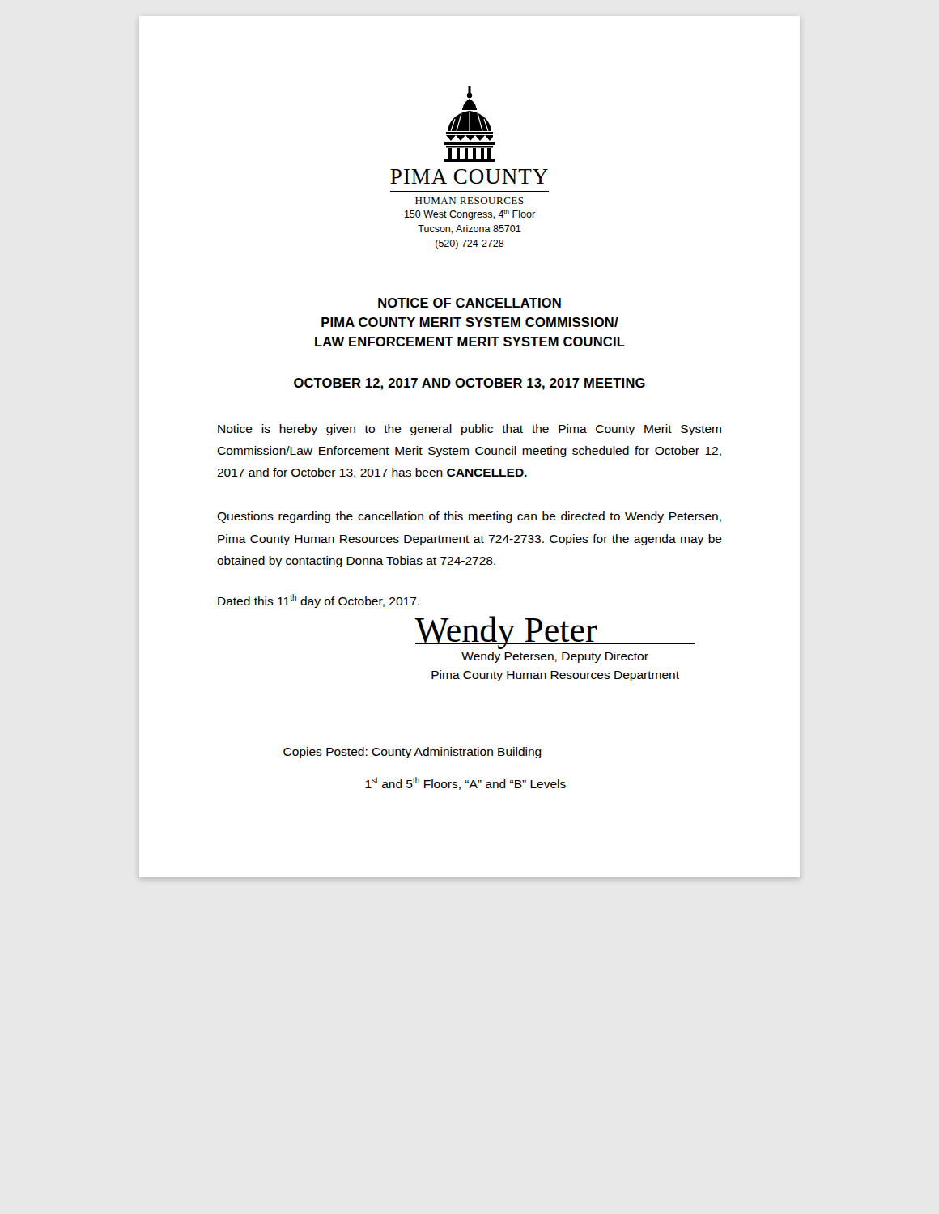PIMA COUNTY
HUMAN RESOURCES
150 West Congress, 4th Floor
Tucson, Arizona 85701
(520) 724-2728
NOTICE OF CANCELLATION
PIMA COUNTY MERIT SYSTEM COMMISSION/
LAW ENFORCEMENT MERIT SYSTEM COUNCIL
OCTOBER 12, 2017 AND OCTOBER 13, 2017 MEETING
Notice is hereby given to the general public that the Pima County Merit System Commission/Law Enforcement Merit System Council meeting scheduled for October 12, 2017 and for October 13, 2017 has been CANCELLED.
Questions regarding the cancellation of this meeting can be directed to Wendy Petersen, Pima County Human Resources Department at 724-2733. Copies for the agenda may be obtained by contacting Donna Tobias at 724-2728.
Dated this 11th day of October, 2017.
Wendy Peter
Wendy Petersen, Deputy Director
Pima County Human Resources Department
Copies Posted: County Administration Building
1st and 5th Floors, “A” and “B” Levels